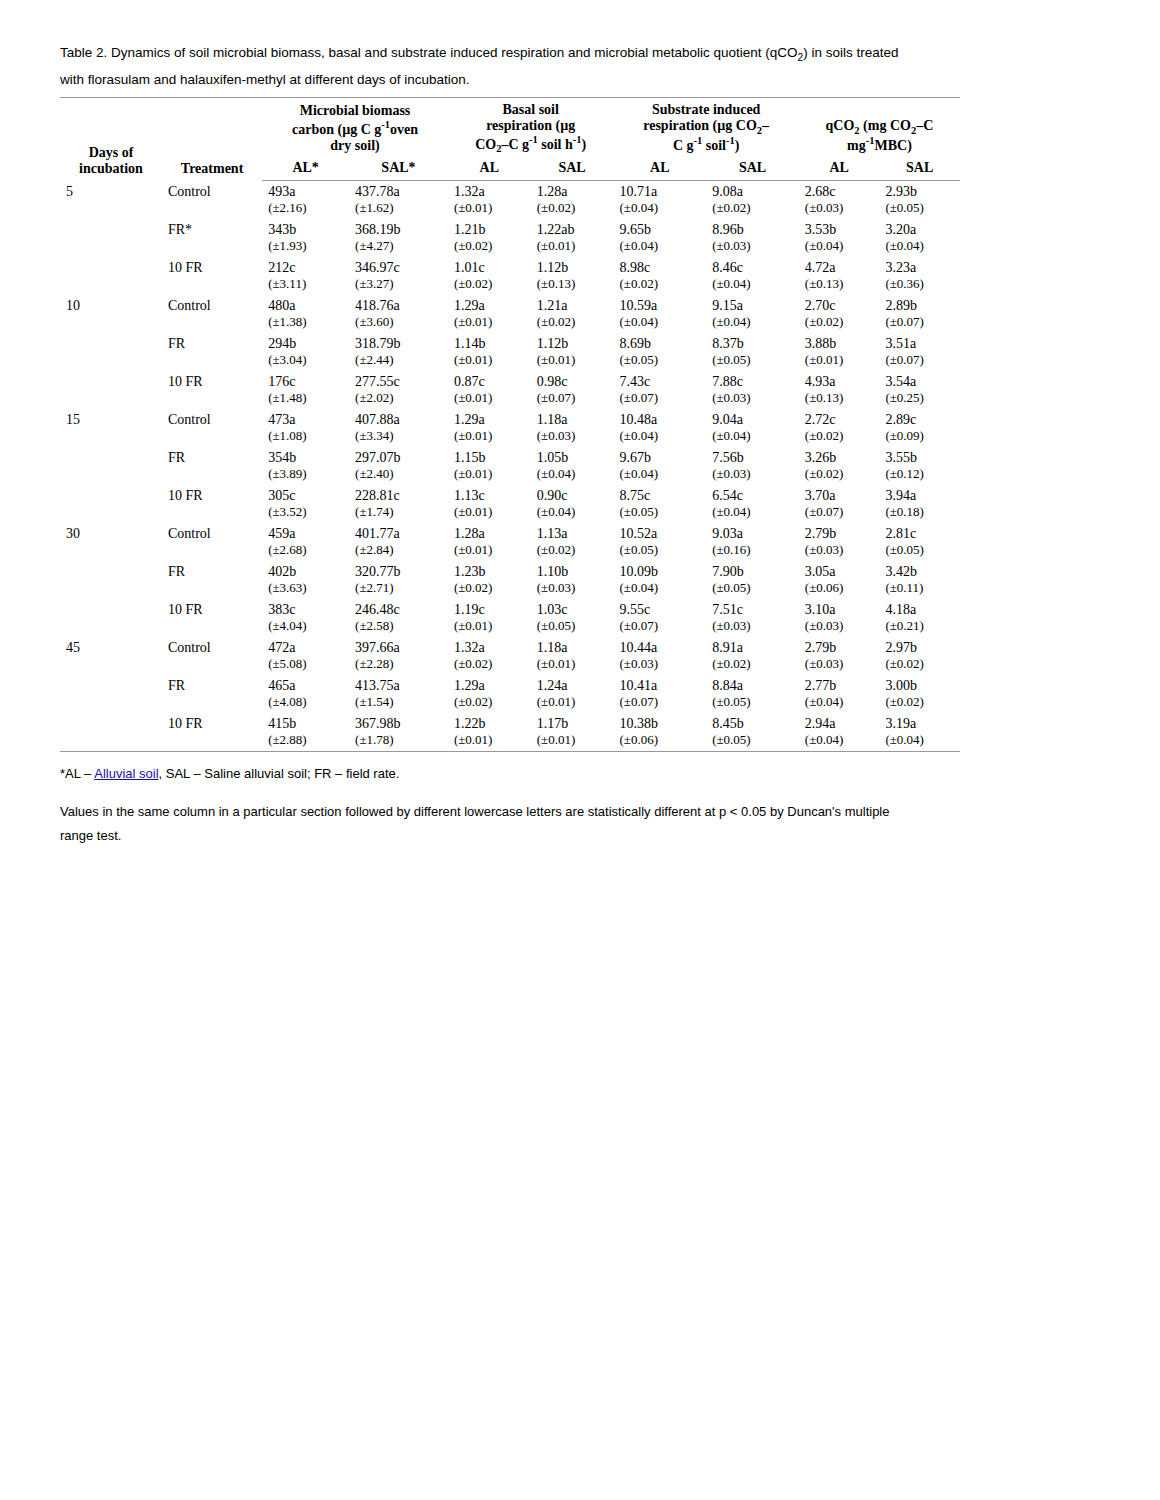Table 2. Dynamics of soil microbial biomass, basal and substrate induced respiration and microbial metabolic quotient (qCO2) in soils treated with florasulam and halauxifen-methyl at different days of incubation.
| Days of incubation | Treatment | Microbial biomass carbon (µg C g -1 oven dry soil) | Basal soil respiration (µg CO 2 –C g -1 soil h -1 ) | Substrate induced respiration (µg CO 2 – C g -1 soil -1 ) | qCO 2 (mg CO 2 –C mg -1 MBC) |
| --- | --- | --- | --- | --- | --- |
| AL* | SAL* | AL | SAL | AL | SAL | AL | SAL |
| 5 | Control | 493a (±2.16) | 437.78a (±1.62) | 1.32a (±0.01) | 1.28a (±0.02) | 10.71a (±0.04) | 9.08a (±0.02) | 2.68c (±0.03) | 2.93b (±0.05) |
| | FR* | 343b (±1.93) | 368.19b (±4.27) | 1.21b (±0.02) | 1.22ab (±0.01) | 9.65b (±0.04) | 8.96b (±0.03) | 3.53b (±0.04) | 3.20a (±0.04) |
| | 10 FR | 212c (±3.11) | 346.97c (±3.27) | 1.01c (±0.02) | 1.12b (±0.13) | 8.98c (±0.02) | 8.46c (±0.04) | 4.72a (±0.13) | 3.23a (±0.36) |
| 10 | Control | 480a (±1.38) | 418.76a (±3.60) | 1.29a (±0.01) | 1.21a (±0.02) | 10.59a (±0.04) | 9.15a (±0.04) | 2.70c (±0.02) | 2.89b (±0.07) |
| | FR | 294b (±3.04) | 318.79b (±2.44) | 1.14b (±0.01) | 1.12b (±0.01) | 8.69b (±0.05) | 8.37b (±0.05) | 3.88b (±0.01) | 3.51a (±0.07) |
| | 10 FR | 176c (±1.48) | 277.55c (±2.02) | 0.87c (±0.01) | 0.98c (±0.07) | 7.43c (±0.07) | 7.88c (±0.03) | 4.93a (±0.13) | 3.54a (±0.25) |
| 15 | Control | 473a (±1.08) | 407.88a (±3.34) | 1.29a (±0.01) | 1.18a (±0.03) | 10.48a (±0.04) | 9.04a (±0.04) | 2.72c (±0.02) | 2.89c (±0.09) |
| | FR | 354b (±3.89) | 297.07b (±2.40) | 1.15b (±0.01) | 1.05b (±0.04) | 9.67b (±0.04) | 7.56b (±0.03) | 3.26b (±0.02) | 3.55b (±0.12) |
| | 10 FR | 305c (±3.52) | 228.81c (±1.74) | 1.13c (±0.01) | 0.90c (±0.04) | 8.75c (±0.05) | 6.54c (±0.04) | 3.70a (±0.07) | 3.94a (±0.18) |
| 30 | Control | 459a (±2.68) | 401.77a (±2.84) | 1.28a (±0.01) | 1.13a (±0.02) | 10.52a (±0.05) | 9.03a (±0.16) | 2.79b (±0.03) | 2.81c (±0.05) |
| | FR | 402b (±3.63) | 320.77b (±2.71) | 1.23b (±0.02) | 1.10b (±0.03) | 10.09b (±0.04) | 7.90b (±0.05) | 3.05a (±0.06) | 3.42b (±0.11) |
| | 10 FR | 383c (±4.04) | 246.48c (±2.58) | 1.19c (±0.01) | 1.03c (±0.05) | 9.55c (±0.07) | 7.51c (±0.03) | 3.10a (±0.03) | 4.18a (±0.21) |
| 45 | Control | 472a (±5.08) | 397.66a (±2.28) | 1.32a (±0.02) | 1.18a (±0.01) | 10.44a (±0.03) | 8.91a (±0.02) | 2.79b (±0.03) | 2.97b (±0.02) |
| | FR | 465a (±4.08) | 413.75a (±1.54) | 1.29a (±0.02) | 1.24a (±0.01) | 10.41a (±0.07) | 8.84a (±0.05) | 2.77b (±0.04) | 3.00b (±0.02) |
| | 10 FR | 415b (±2.88) | 367.98b (±1.78) | 1.22b (±0.01) | 1.17b (±0.01) | 10.38b (±0.06) | 8.45b (±0.05) | 2.94a (±0.04) | 3.19a (±0.04) |
*AL – Alluvial soil, SAL – Saline alluvial soil; FR – field rate.
Values in the same column in a particular section followed by different lowercase letters are statistically different at p < 0.05 by Duncan's multiple range test.